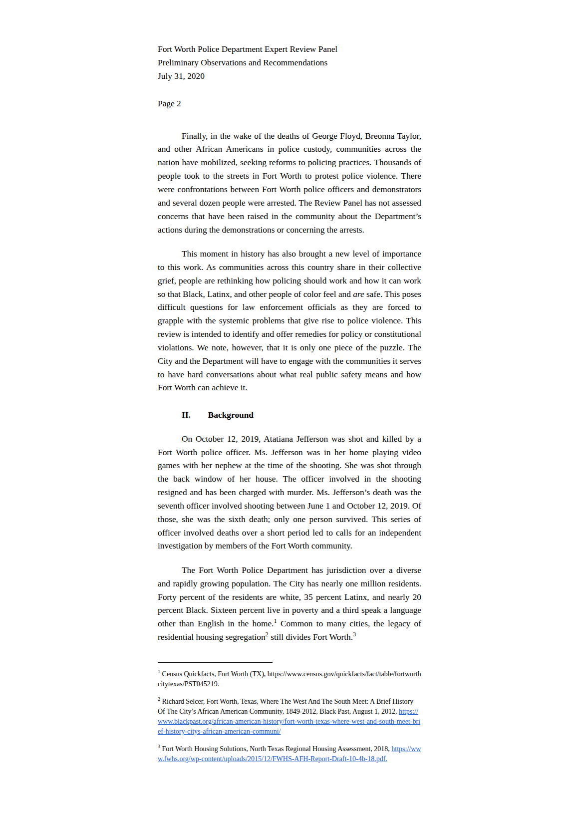Fort Worth Police Department Expert Review Panel
Preliminary Observations and Recommendations
July 31, 2020
Page 2
Finally, in the wake of the deaths of George Floyd, Breonna Taylor, and other African Americans in police custody, communities across the nation have mobilized, seeking reforms to policing practices. Thousands of people took to the streets in Fort Worth to protest police violence. There were confrontations between Fort Worth police officers and demonstrators and several dozen people were arrested. The Review Panel has not assessed concerns that have been raised in the community about the Department’s actions during the demonstrations or concerning the arrests.
This moment in history has also brought a new level of importance to this work. As communities across this country share in their collective grief, people are rethinking how policing should work and how it can work so that Black, Latinx, and other people of color feel and are safe. This poses difficult questions for law enforcement officials as they are forced to grapple with the systemic problems that give rise to police violence. This review is intended to identify and offer remedies for policy or constitutional violations. We note, however, that it is only one piece of the puzzle. The City and the Department will have to engage with the communities it serves to have hard conversations about what real public safety means and how Fort Worth can achieve it.
II. Background
On October 12, 2019, Atatiana Jefferson was shot and killed by a Fort Worth police officer. Ms. Jefferson was in her home playing video games with her nephew at the time of the shooting. She was shot through the back window of her house. The officer involved in the shooting resigned and has been charged with murder. Ms. Jefferson’s death was the seventh officer involved shooting between June 1 and October 12, 2019. Of those, she was the sixth death; only one person survived. This series of officer involved deaths over a short period led to calls for an independent investigation by members of the Fort Worth community.
The Fort Worth Police Department has jurisdiction over a diverse and rapidly growing population. The City has nearly one million residents. Forty percent of the residents are white, 35 percent Latinx, and nearly 20 percent Black. Sixteen percent live in poverty and a third speak a language other than English in the home.1 Common to many cities, the legacy of residential housing segregation2 still divides Fort Worth.3
1 Census Quickfacts, Fort Worth (TX), https://www.census.gov/quickfacts/fact/table/fortworthcitytexas/PST045219.
2 Richard Selcer, Fort Worth, Texas, Where The West And The South Meet: A Brief History Of The City’s African American Community, 1849-2012, Black Past, August 1, 2012, https://www.blackpast.org/african-american-history/fort-worth-texas-where-west-and-south-meet-brief-history-citys-african-american-communi/
3 Fort Worth Housing Solutions, North Texas Regional Housing Assessment, 2018, https://www.fwhs.org/wp-content/uploads/2015/12/FWHS-AFH-Report-Draft-10-4b-18.pdf.